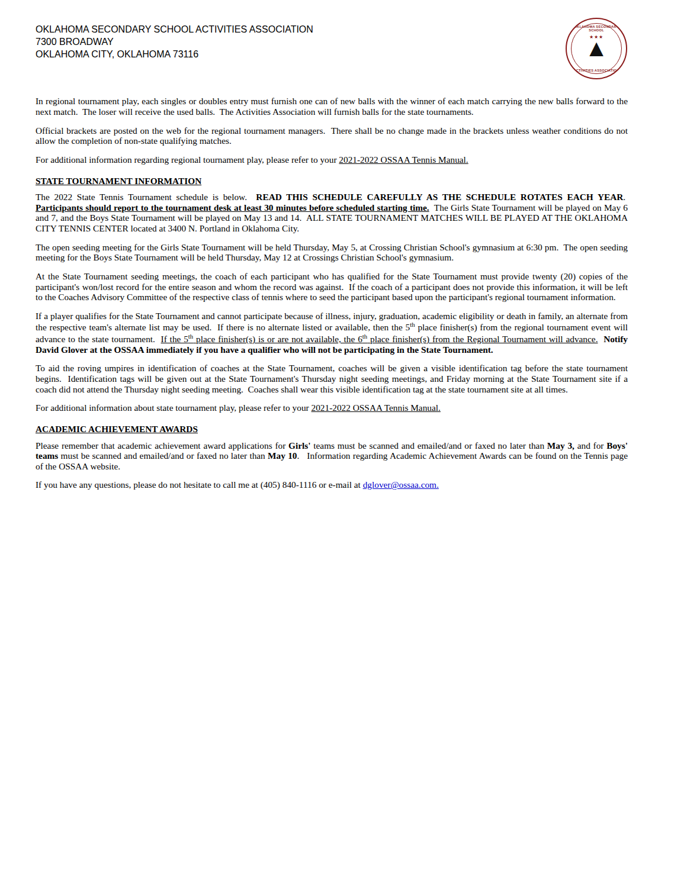OKLAHOMA SECONDARY SCHOOL
★★★
▲
ACTIVITIES ASSOCIATION
OKLAHOMA SECONDARY SCHOOL ACTIVITIES ASSOCIATION
7300 BROADWAY
OKLAHOMA CITY, OKLAHOMA 73116
In regional tournament play, each singles or doubles entry must furnish one can of new balls with the winner of each match carrying the new balls forward to the next match. The loser will receive the used balls. The Activities Association will furnish balls for the state tournaments.
Official brackets are posted on the web for the regional tournament managers. There shall be no change made in the brackets unless weather conditions do not allow the completion of non-state qualifying matches.
For additional information regarding regional tournament play, please refer to your 2021-2022 OSSAA Tennis Manual.
STATE TOURNAMENT INFORMATION
The 2022 State Tennis Tournament schedule is below. READ THIS SCHEDULE CAREFULLY AS THE SCHEDULE ROTATES EACH YEAR. Participants should report to the tournament desk at least 30 minutes before scheduled starting time. The Girls State Tournament will be played on May 6 and 7, and the Boys State Tournament will be played on May 13 and 14. ALL STATE TOURNAMENT MATCHES WILL BE PLAYED AT THE OKLAHOMA CITY TENNIS CENTER located at 3400 N. Portland in Oklahoma City.
The open seeding meeting for the Girls State Tournament will be held Thursday, May 5, at Crossing Christian School's gymnasium at 6:30 pm. The open seeding meeting for the Boys State Tournament will be held Thursday, May 12 at Crossings Christian School's gymnasium.
At the State Tournament seeding meetings, the coach of each participant who has qualified for the State Tournament must provide twenty (20) copies of the participant's won/lost record for the entire season and whom the record was against. If the coach of a participant does not provide this information, it will be left to the Coaches Advisory Committee of the respective class of tennis where to seed the participant based upon the participant's regional tournament information.
If a player qualifies for the State Tournament and cannot participate because of illness, injury, graduation, academic eligibility or death in family, an alternate from the respective team's alternate list may be used. If there is no alternate listed or available, then the 5th place finisher(s) from the regional tournament event will advance to the state tournament. If the 5th place finisher(s) is or are not available, the 6th place finisher(s) from the Regional Tournament will advance. Notify David Glover at the OSSAA immediately if you have a qualifier who will not be participating in the State Tournament.
To aid the roving umpires in identification of coaches at the State Tournament, coaches will be given a visible identification tag before the state tournament begins. Identification tags will be given out at the State Tournament's Thursday night seeding meetings, and Friday morning at the State Tournament site if a coach did not attend the Thursday night seeding meeting. Coaches shall wear this visible identification tag at the state tournament site at all times.
For additional information about state tournament play, please refer to your 2021-2022 OSSAA Tennis Manual.
ACADEMIC ACHIEVEMENT AWARDS
Please remember that academic achievement award applications for Girls' teams must be scanned and emailed/and or faxed no later than May 3, and for Boys' teams must be scanned and emailed/and or faxed no later than May 10. Information regarding Academic Achievement Awards can be found on the Tennis page of the OSSAA website.
If you have any questions, please do not hesitate to call me at (405) 840-1116 or e-mail at dglover@ossaa.com.